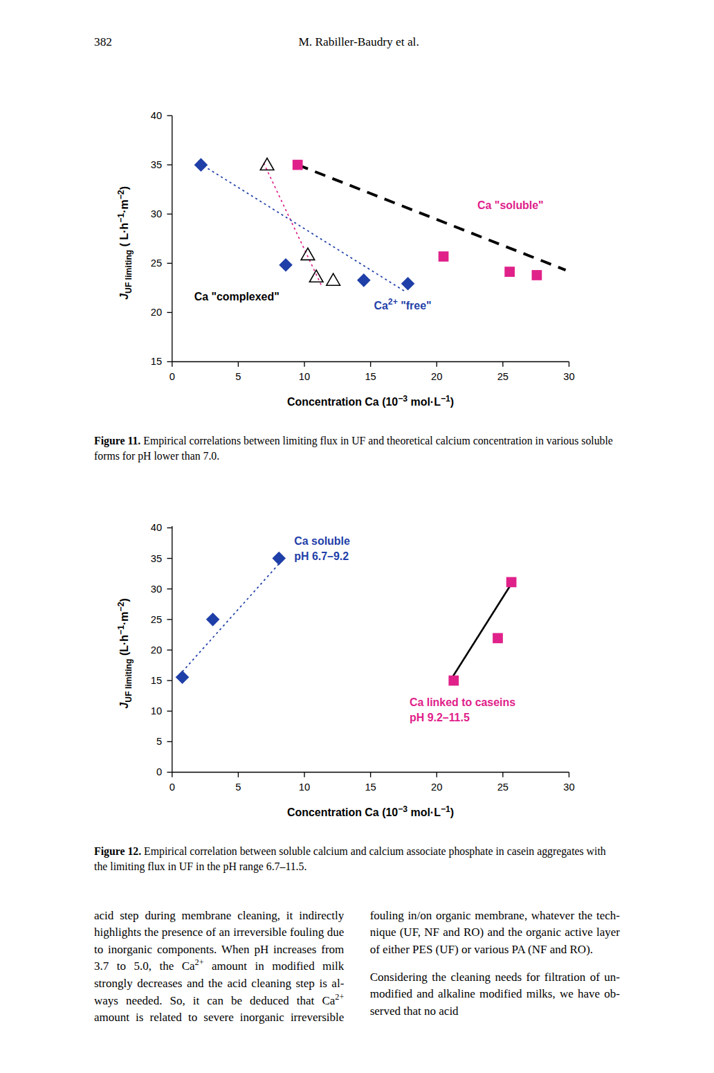382 M. Rabiller-Baudry et al.
15 20 25 30 35 40 0 5 10 15 20 25 30 JUF limiting ( L·h−1·m−2) Concentration Ca (10−3 mol·L−1) Ca "soluble" Ca "complexed" Ca2+ "free"
Figure 11. Empirical correlations between limiting flux in UF and theoretical calcium concentration in various soluble forms for pH lower than 7.0.
0 5 10 15 20 25 30 35 40 0 5 10 15 20 25 30 JUF limiting (L·h−1·m−2) Concentration Ca (10−3 mol·L−1) Ca soluble pH 6.7–9.2 Ca linked to caseins pH 9.2–11.5
Figure 12. Empirical correlation between soluble calcium and calcium associate phosphate in casein aggregates with the limiting flux in UF in the pH range 6.7–11.5.
acid step during membrane cleaning, it indirectly highlights the presence of an irreversible fouling due to inorganic components. When pH increases from 3.7 to 5.0, the Ca2+ amount in modified milk strongly decreases and the acid cleaning step is always needed. So, it can be deduced that Ca2+ amount is related to severe inorganic irreversible fouling in/on organic membrane, whatever the technique (UF, NF and RO) and the organic active layer of either PES (UF) or various PA (NF and RO).
Considering the cleaning needs for filtration of unmodified and alkaline modified milks, we have observed that no acid